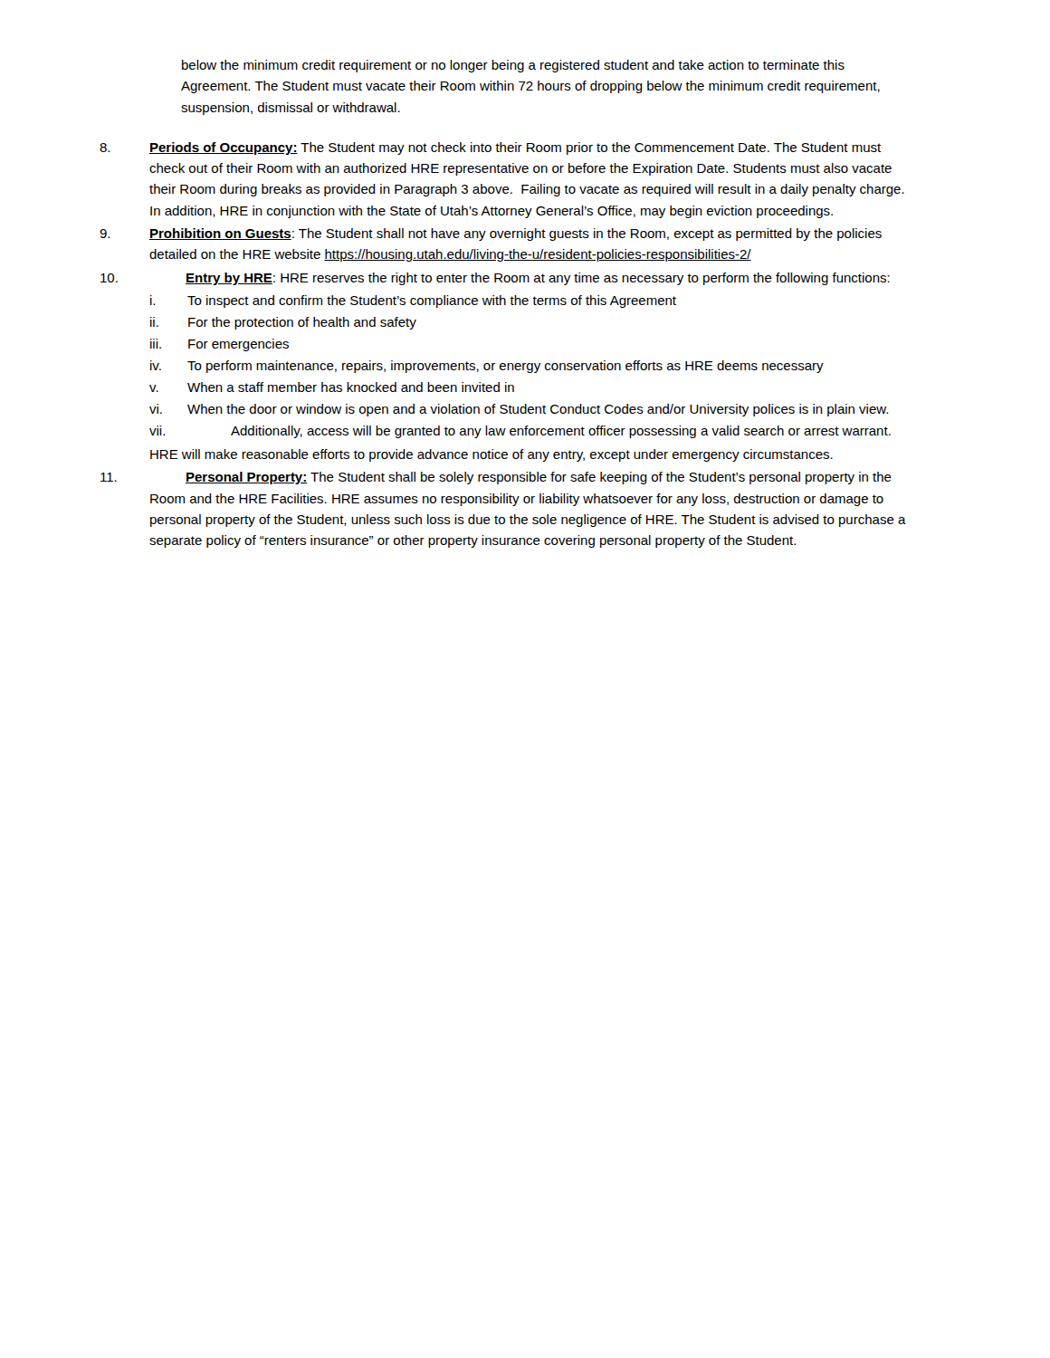below the minimum credit requirement or no longer being a registered student and take action to terminate this Agreement. The Student must vacate their Room within 72 hours of dropping below the minimum credit requirement, suspension, dismissal or withdrawal.
8. Periods of Occupancy: The Student may not check into their Room prior to the Commencement Date. The Student must check out of their Room with an authorized HRE representative on or before the Expiration Date. Students must also vacate their Room during breaks as provided in Paragraph 3 above. Failing to vacate as required will result in a daily penalty charge. In addition, HRE in conjunction with the State of Utah’s Attorney General’s Office, may begin eviction proceedings.
9. Prohibition on Guests: The Student shall not have any overnight guests in the Room, except as permitted by the policies detailed on the HRE website https://housing.utah.edu/living-the-u/resident-policies-responsibilities-2/
10. Entry by HRE: HRE reserves the right to enter the Room at any time as necessary to perform the following functions:
i. To inspect and confirm the Student’s compliance with the terms of this Agreement
ii. For the protection of health and safety
iii. For emergencies
iv. To perform maintenance, repairs, improvements, or energy conservation efforts as HRE deems necessary
v. When a staff member has knocked and been invited in
vi. When the door or window is open and a violation of Student Conduct Codes and/or University polices is in plain view.
vii. Additionally, access will be granted to any law enforcement officer possessing a valid search or arrest warrant.
HRE will make reasonable efforts to provide advance notice of any entry, except under emergency circumstances.
11. Personal Property: The Student shall be solely responsible for safe keeping of the Student’s personal property in the Room and the HRE Facilities. HRE assumes no responsibility or liability whatsoever for any loss, destruction or damage to personal property of the Student, unless such loss is due to the sole negligence of HRE. The Student is advised to purchase a separate policy of “renters insurance” or other property insurance covering personal property of the Student.